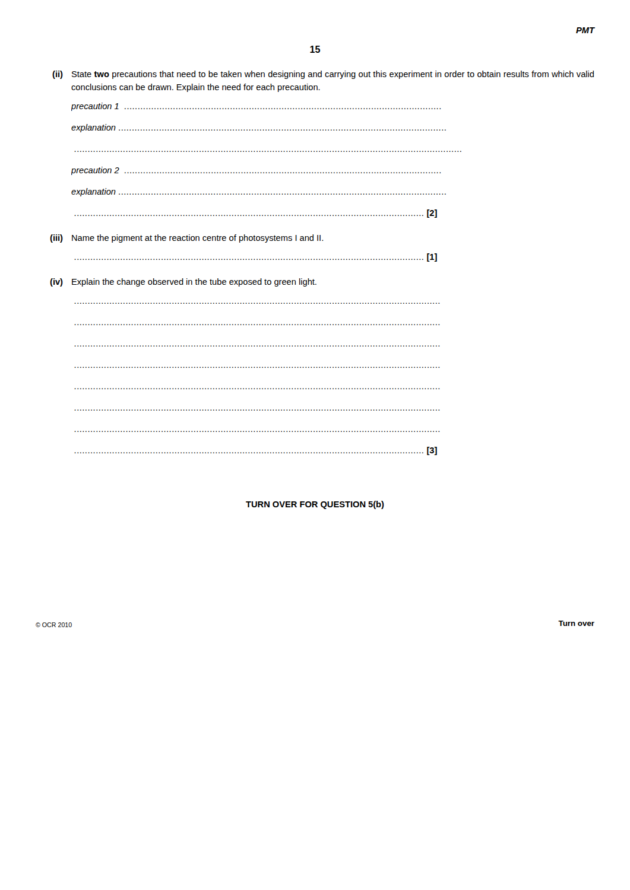PMT
15
(ii)
State two precautions that need to be taken when designing and carrying out this experiment in order to obtain results from which valid conclusions can be drawn. Explain the need for each precaution.
precaution 1 .....................................................................................................................
explanation .........................................................................................................................
...............................................................................................................................................
precaution 2 .....................................................................................................................
explanation .........................................................................................................................
................................................................................................................................. [2]
(iii)
Name the pigment at the reaction centre of photosystems I and II.
................................................................................................................................. [1]
(iv)
Explain the change observed in the tube exposed to green light.
.......................................................................................................................................
.......................................................................................................................................
.......................................................................................................................................
.......................................................................................................................................
.......................................................................................................................................
.......................................................................................................................................
.......................................................................................................................................
................................................................................................................................. [3]
TURN OVER FOR QUESTION 5(b)
© OCR 2010
Turn over